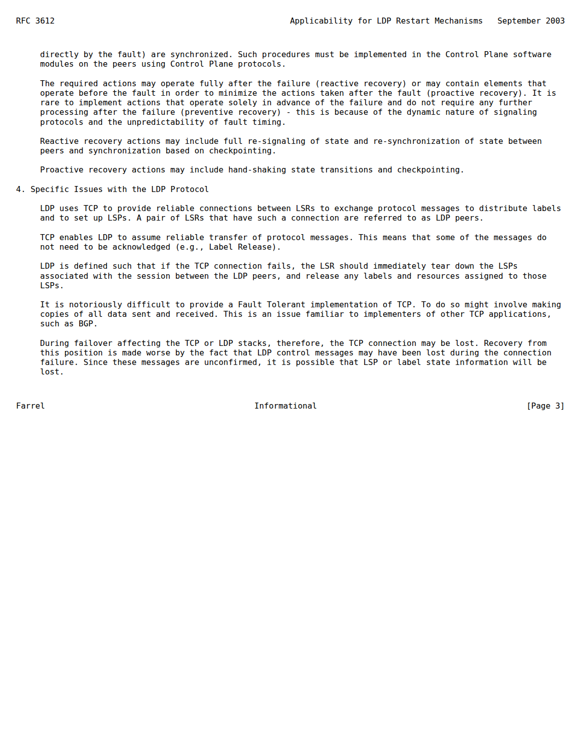RFC 3612 Applicability for LDP Restart Mechanisms September 2003
directly by the fault) are synchronized. Such procedures must be implemented in the Control Plane software modules on the peers using Control Plane protocols.
The required actions may operate fully after the failure (reactive recovery) or may contain elements that operate before the fault in order to minimize the actions taken after the fault (proactive recovery). It is rare to implement actions that operate solely in advance of the failure and do not require any further processing after the failure (preventive recovery) - this is because of the dynamic nature of signaling protocols and the unpredictability of fault timing.
Reactive recovery actions may include full re-signaling of state and re-synchronization of state between peers and synchronization based on checkpointing.
Proactive recovery actions may include hand-shaking state transitions and checkpointing.
4. Specific Issues with the LDP Protocol
LDP uses TCP to provide reliable connections between LSRs to exchange protocol messages to distribute labels and to set up LSPs. A pair of LSRs that have such a connection are referred to as LDP peers.
TCP enables LDP to assume reliable transfer of protocol messages. This means that some of the messages do not need to be acknowledged (e.g., Label Release).
LDP is defined such that if the TCP connection fails, the LSR should immediately tear down the LSPs associated with the session between the LDP peers, and release any labels and resources assigned to those LSPs.
It is notoriously difficult to provide a Fault Tolerant implementation of TCP. To do so might involve making copies of all data sent and received. This is an issue familiar to implementers of other TCP applications, such as BGP.
During failover affecting the TCP or LDP stacks, therefore, the TCP connection may be lost. Recovery from this position is made worse by the fact that LDP control messages may have been lost during the connection failure. Since these messages are unconfirmed, it is possible that LSP or label state information will be lost.
Farrel Informational [Page 3]